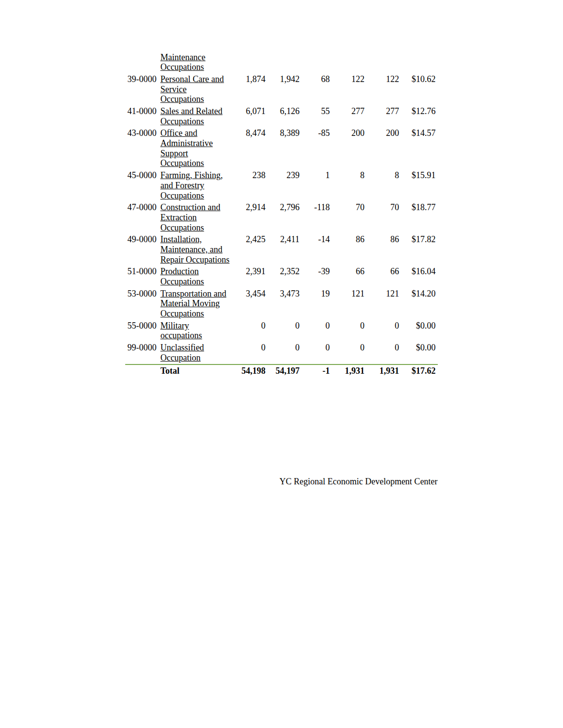| | Maintenance Occupations | | | | | | |
| 39-0000 | Personal Care and Service Occupations | 1,874 | 1,942 | 68 | 122 | 122 | $10.62 |
| 41-0000 | Sales and Related Occupations | 6,071 | 6,126 | 55 | 277 | 277 | $12.76 |
| 43-0000 | Office and Administrative Support Occupations | 8,474 | 8,389 | -85 | 200 | 200 | $14.57 |
| 45-0000 | Farming, Fishing, and Forestry Occupations | 238 | 239 | 1 | 8 | 8 | $15.91 |
| 47-0000 | Construction and Extraction Occupations | 2,914 | 2,796 | -118 | 70 | 70 | $18.77 |
| 49-0000 | Installation, Maintenance, and Repair Occupations | 2,425 | 2,411 | -14 | 86 | 86 | $17.82 |
| 51-0000 | Production Occupations | 2,391 | 2,352 | -39 | 66 | 66 | $16.04 |
| 53-0000 | Transportation and Material Moving Occupations | 3,454 | 3,473 | 19 | 121 | 121 | $14.20 |
| 55-0000 | Military occupations | 0 | 0 | 0 | 0 | 0 | $0.00 |
| 99-0000 | Unclassified Occupation | 0 | 0 | 0 | 0 | 0 | $0.00 |
| | Total | 54,198 | 54,197 | -1 | 1,931 | 1,931 | $17.62 |
YC Regional Economic Development Center